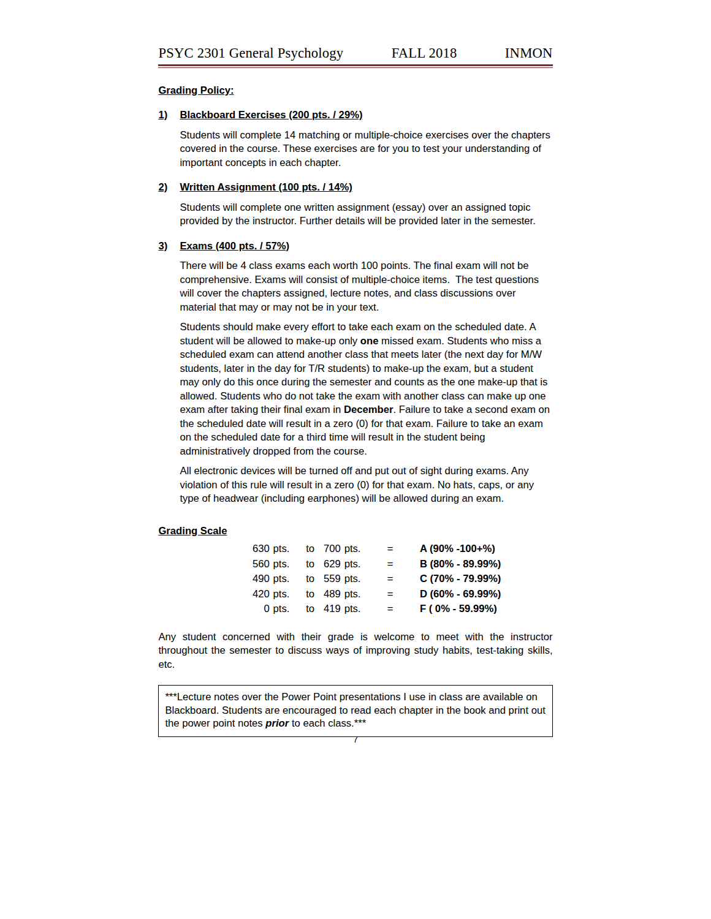PSYC 2301 General Psychology FALL 2018 INMON
Grading Policy:
1) Blackboard Exercises (200 pts. / 29%)
Students will complete 14 matching or multiple-choice exercises over the chapters covered in the course. These exercises are for you to test your understanding of important concepts in each chapter.
2) Written Assignment (100 pts. / 14%)
Students will complete one written assignment (essay) over an assigned topic provided by the instructor. Further details will be provided later in the semester.
3) Exams (400 pts. / 57%)
There will be 4 class exams each worth 100 points. The final exam will not be comprehensive. Exams will consist of multiple-choice items. The test questions will cover the chapters assigned, lecture notes, and class discussions over material that may or may not be in your text.
Students should make every effort to take each exam on the scheduled date. A student will be allowed to make-up only one missed exam. Students who miss a scheduled exam can attend another class that meets later (the next day for M/W students, later in the day for T/R students) to make-up the exam, but a student may only do this once during the semester and counts as the one make-up that is allowed. Students who do not take the exam with another class can make up one exam after taking their final exam in December. Failure to take a second exam on the scheduled date will result in a zero (0) for that exam. Failure to take an exam on the scheduled date for a third time will result in the student being administratively dropped from the course.
All electronic devices will be turned off and put out of sight during exams. Any violation of this rule will result in a zero (0) for that exam. No hats, caps, or any type of headwear (including earphones) will be allowed during an exam.
Grading Scale
| 630 | pts. | to | 700 | pts. | = | A (90% -100+%) |
| 560 | pts. | to | 629 | pts. | = | B (80% - 89.99%) |
| 490 | pts. | to | 559 | pts. | = | C (70% - 79.99%) |
| 420 | pts. | to | 489 | pts. | = | D (60% - 69.99%) |
| 0 | pts. | to | 419 | pts. | = | F ( 0% - 59.99%) |
Any student concerned with their grade is welcome to meet with the instructor throughout the semester to discuss ways of improving study habits, test-taking skills, etc.
***Lecture notes over the Power Point presentations I use in class are available on Blackboard. Students are encouraged to read each chapter in the book and print out the power point notes prior to each class.***
7